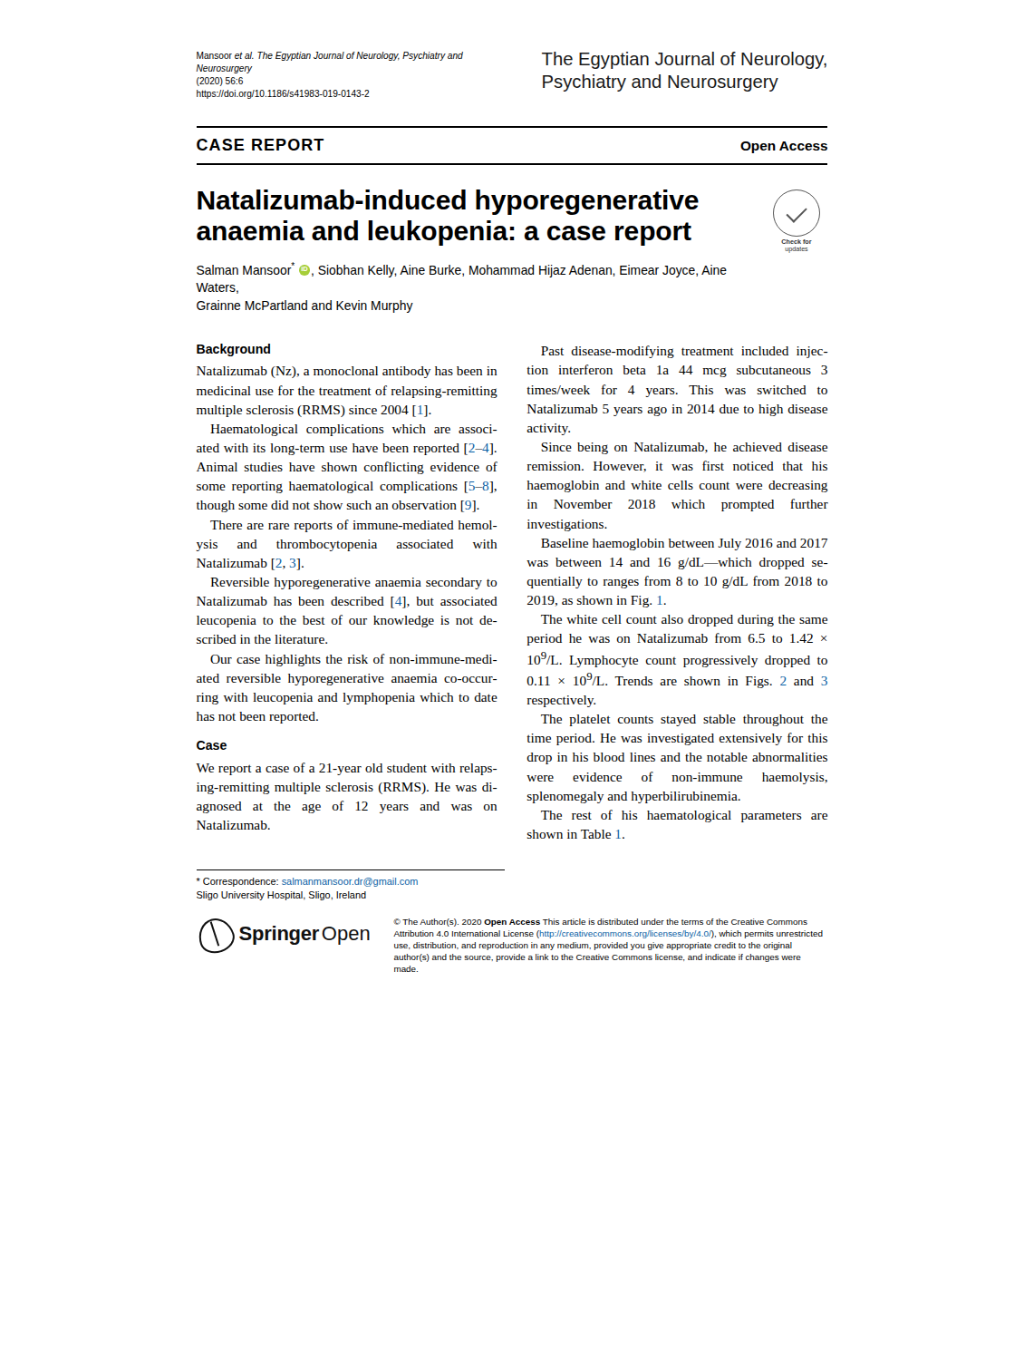Mansoor et al. The Egyptian Journal of Neurology, Psychiatry and Neurosurgery
(2020) 56:6
https://doi.org/10.1186/s41983-019-0143-2
The Egyptian Journal of Neurology,
Psychiatry and Neurosurgery
CASE REPORT
Open Access
Natalizumab-induced hyporegenerative
anaemia and leukopenia: a case report
Check for
updates
Salman Mansoor* , Siobhan Kelly, Aine Burke, Mohammad Hijaz Adenan, Eimear Joyce, Aine Waters,
Grainne McPartland and Kevin Murphy
Background
Natalizumab (Nz), a monoclonal antibody has been in medicinal use for the treatment of relapsing-remitting multiple sclerosis (RRMS) since 2004 [1].
Haematological complications which are associated with its long-term use have been reported [2–4]. Animal studies have shown conflicting evidence of some reporting haematological complications [5–8], though some did not show such an observation [9].
There are rare reports of immune-mediated hemolysis and thrombocytopenia associated with Natalizumab [2, 3].
Reversible hyporegenerative anaemia secondary to Natalizumab has been described [4], but associated leucopenia to the best of our knowledge is not described in the literature.
Our case highlights the risk of non-immune-mediated reversible hyporegenerative anaemia co-occurring with leucopenia and lymphopenia which to date has not been reported.
Case
We report a case of a 21-year old student with relapsing-remitting multiple sclerosis (RRMS). He was diagnosed at the age of 12 years and was on Natalizumab.
Past disease-modifying treatment included injection interferon beta 1a 44 mcg subcutaneous 3 times/week for 4 years. This was switched to Natalizumab 5 years ago in 2014 due to high disease activity.
Since being on Natalizumab, he achieved disease remission. However, it was first noticed that his haemoglobin and white cells count were decreasing in November 2018 which prompted further investigations.
Baseline haemoglobin between July 2016 and 2017 was between 14 and 16 g/dL—which dropped sequentially to ranges from 8 to 10 g/dL from 2018 to 2019, as shown in Fig. 1.
The white cell count also dropped during the same period he was on Natalizumab from 6.5 to 1.42 × 109/L. Lymphocyte count progressively dropped to 0.11 × 109/L. Trends are shown in Figs. 2 and 3 respectively.
The platelet counts stayed stable throughout the time period. He was investigated extensively for this drop in his blood lines and the notable abnormalities were evidence of non-immune haemolysis, splenomegaly and hyperbilirubinemia.
The rest of his haematological parameters are shown in Table 1.
* Correspondence: salmanmansoor.dr@gmail.com
Sligo University Hospital, Sligo, Ireland
Springer Open
© The Author(s). 2020 Open Access This article is distributed under the terms of the Creative Commons Attribution 4.0 International License (http://creativecommons.org/licenses/by/4.0/), which permits unrestricted use, distribution, and reproduction in any medium, provided you give appropriate credit to the original author(s) and the source, provide a link to the Creative Commons license, and indicate if changes were made.